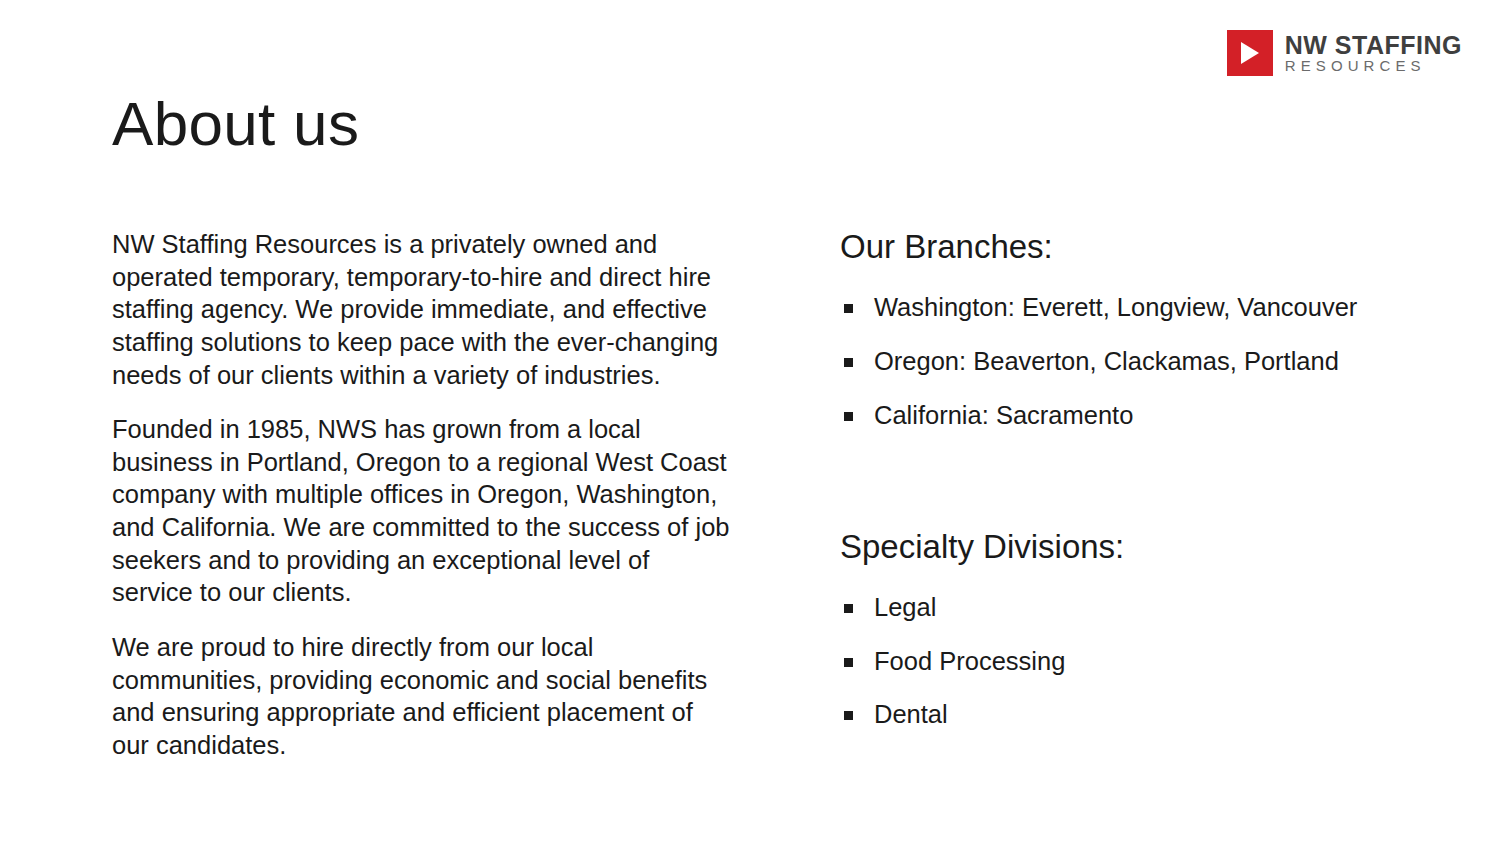NW STAFFING
RESOURCES
About us
NW Staffing Resources is a privately owned and operated temporary, temporary-to-hire and direct hire staffing agency. We provide immediate, and effective staffing solutions to keep pace with the ever-changing needs of our clients within a variety of industries.
Founded in 1985, NWS has grown from a local business in Portland, Oregon to a regional West Coast company with multiple offices in Oregon, Washington, and California. We are committed to the success of job seekers and to providing an exceptional level of service to our clients.
We are proud to hire directly from our local communities, providing economic and social benefits and ensuring appropriate and efficient placement of our candidates.
Our Branches:
Washington: Everett, Longview, Vancouver
Oregon: Beaverton, Clackamas, Portland
California: Sacramento
Specialty Divisions:
Legal
Food Processing
Dental